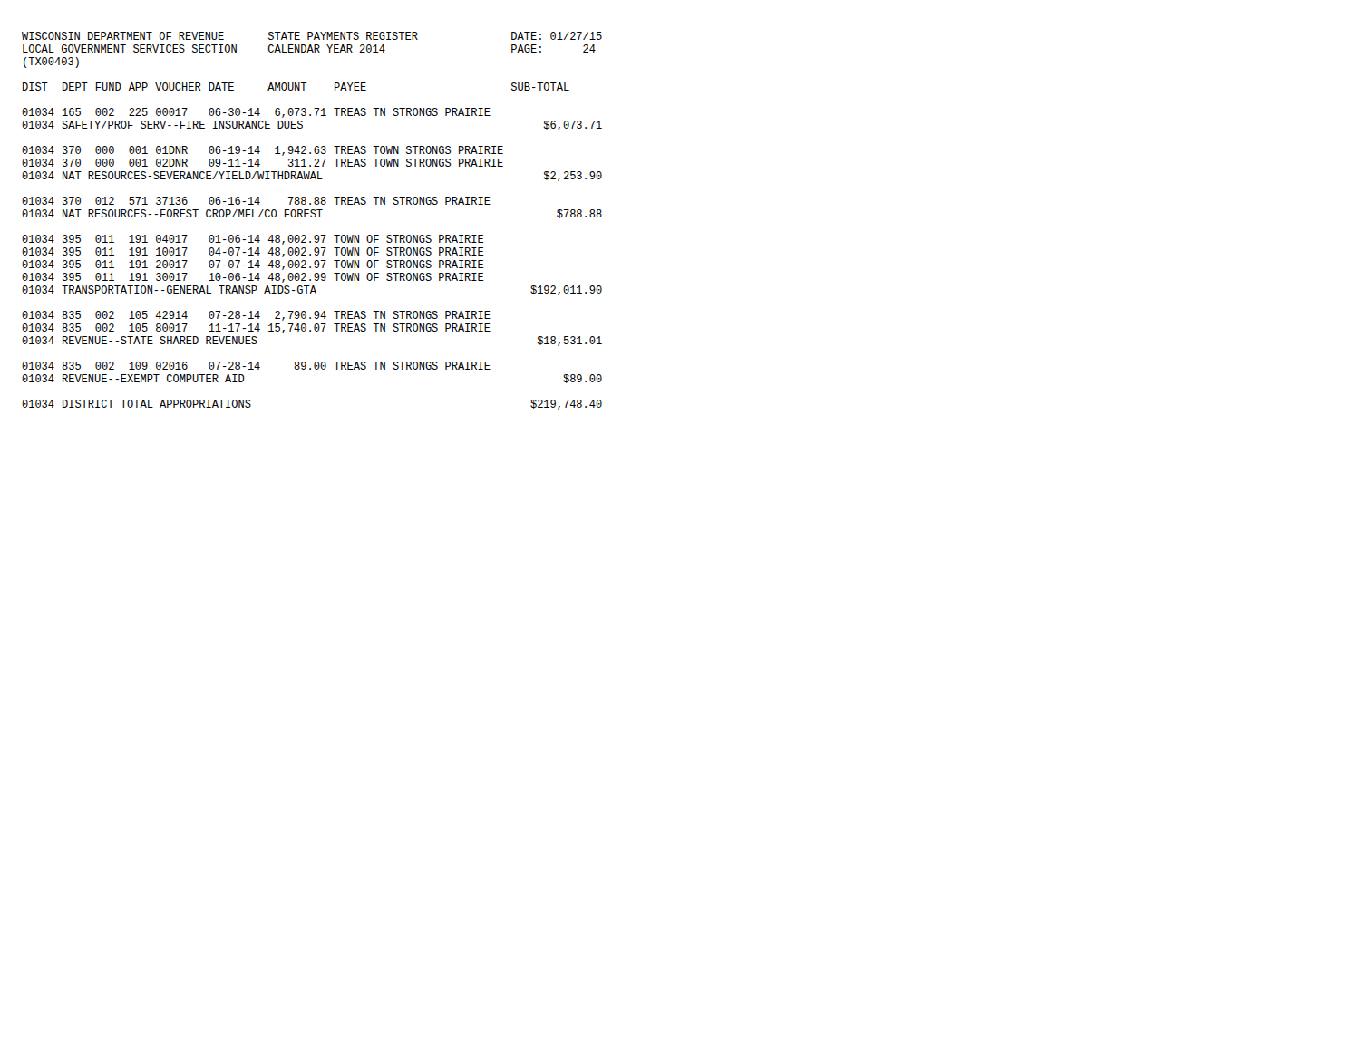| WISCONSIN DEPARTMENT OF REVENUE | STATE PAYMENTS REGISTER | DATE: 01/27/15 |
| LOCAL GOVERNMENT SERVICES SECTION | CALENDAR YEAR 2014 | PAGE: 24 |
| (TX00403) |
| DIST | DEPT | FUND | APP | VOUCHER | DATE | AMOUNT | PAYEE | SUB-TOTAL |
| 01034 | 165 | 002 | 225 | 00017 | 06-30-14 | 6,073.71 | TREAS TN STRONGS PRAIRIE | |
| 01034 | SAFETY/PROF SERV--FIRE INSURANCE DUES | | $6,073.71 |
| 01034 | 370 | 000 | 001 | 01DNR | 06-19-14 | 1,942.63 | TREAS TOWN STRONGS PRAIRIE | |
| 01034 | 370 | 000 | 001 | 02DNR | 09-11-14 | 311.27 | TREAS TOWN STRONGS PRAIRIE | |
| 01034 | NAT RESOURCES-SEVERANCE/YIELD/WITHDRAWAL | | $2,253.90 |
| 01034 | 370 | 012 | 571 | 37136 | 06-16-14 | 788.88 | TREAS TN STRONGS PRAIRIE | |
| 01034 | NAT RESOURCES--FOREST CROP/MFL/CO FOREST | | $788.88 |
| 01034 | 395 | 011 | 191 | 04017 | 01-06-14 | 48,002.97 | TOWN OF STRONGS PRAIRIE | |
| 01034 | 395 | 011 | 191 | 10017 | 04-07-14 | 48,002.97 | TOWN OF STRONGS PRAIRIE | |
| 01034 | 395 | 011 | 191 | 20017 | 07-07-14 | 48,002.97 | TOWN OF STRONGS PRAIRIE | |
| 01034 | 395 | 011 | 191 | 30017 | 10-06-14 | 48,002.99 | TOWN OF STRONGS PRAIRIE | |
| 01034 | TRANSPORTATION--GENERAL TRANSP AIDS-GTA | | $192,011.90 |
| 01034 | 835 | 002 | 105 | 42914 | 07-28-14 | 2,790.94 | TREAS TN STRONGS PRAIRIE | |
| 01034 | 835 | 002 | 105 | 80017 | 11-17-14 | 15,740.07 | TREAS TN STRONGS PRAIRIE | |
| 01034 | REVENUE--STATE SHARED REVENUES | | $18,531.01 |
| 01034 | 835 | 002 | 109 | 02016 | 07-28-14 | 89.00 | TREAS TN STRONGS PRAIRIE | |
| 01034 | REVENUE--EXEMPT COMPUTER AID | | $89.00 |
| 01034 | DISTRICT TOTAL APPROPRIATIONS | | $219,748.40 |